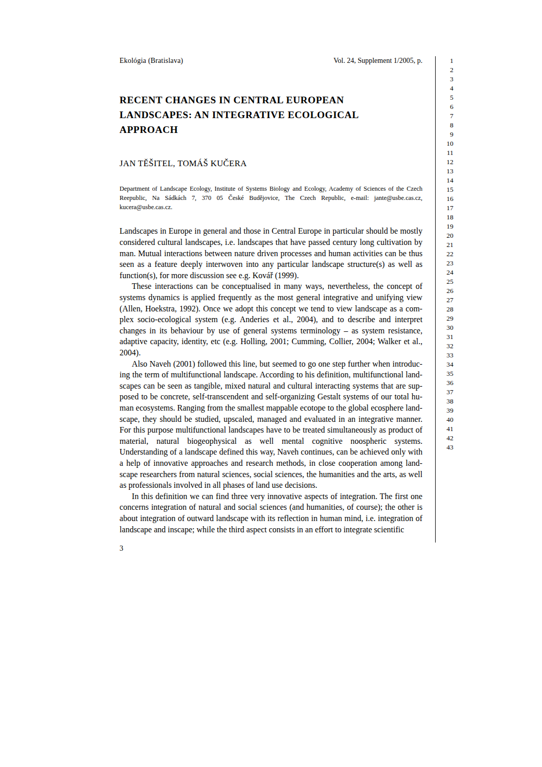Ekológia (Bratislava) Vol. 24, Supplement 1/2005, p.
Recent changes in Central European
landscapes: an integrative ecological
approach
JAN TĚŠITEL, TOMÁŠ KUČERA
Department of Landscape Ecology, Institute of Systems Biology and Ecology, Academy of Sciences of the Czech Reepublic, Na Sádkách 7, 370 05 České Budějovice, The Czech Republic, e-mail: jante@usbe.cas.cz, kucera@usbe.cas.cz.
Landscapes in Europe in general and those in Central Europe in particular should be mostly considered cultural landscapes, i.e. landscapes that have passed century long cultivation by man. Mutual interactions between nature driven processes and human activities can be thus seen as a feature deeply interwoven into any particular landscape structure(s) as well as function(s), for more discussion see e.g. Kovář (1999).
These interactions can be conceptualised in many ways, nevertheless, the concept of systems dynamics is applied frequently as the most general integrative and unifying view (Allen, Hoekstra, 1992). Once we adopt this concept we tend to view landscape as a complex socio-ecological system (e.g. Anderies et al., 2004), and to describe and interpret changes in its behaviour by use of general systems terminology – as system resistance, adaptive capacity, identity, etc (e.g. Holling, 2001; Cumming, Collier, 2004; Walker et al., 2004).
Also Naveh (2001) followed this line, but seemed to go one step further when introducing the term of multifunctional landscape. According to his definition, multifunctional landscapes can be seen as tangible, mixed natural and cultural interacting systems that are supposed to be concrete, self-transcendent and self-organizing Gestalt systems of our total human ecosystems. Ranging from the smallest mappable ecotope to the global ecosphere landscape, they should be studied, upscaled, managed and evaluated in an integrative manner. For this purpose multifunctional landscapes have to be treated simultaneously as product of material, natural biogeophysical as well mental cognitive noospheric systems. Understanding of a landscape defined this way, Naveh continues, can be achieved only with a help of innovative approaches and research methods, in close cooperation among landscape researchers from natural sciences, social sciences, the humanities and the arts, as well as professionals involved in all phases of land use decisions.
In this definition we can find three very innovative aspects of integration. The first one concerns integration of natural and social sciences (and humanities, of course); the other is about integration of outward landscape with its reflection in human mind, i.e. integration of landscape and inscape; while the third aspect consists in an effort to integrate scientific
1
2
3
4
5
6
7
8
9
10
11
12
13
14
15
16
17
18
19
20
21
22
23
24
25
26
27
28
29
30
31
32
33
34
35
36
37
38
39
40
41
42
43
3